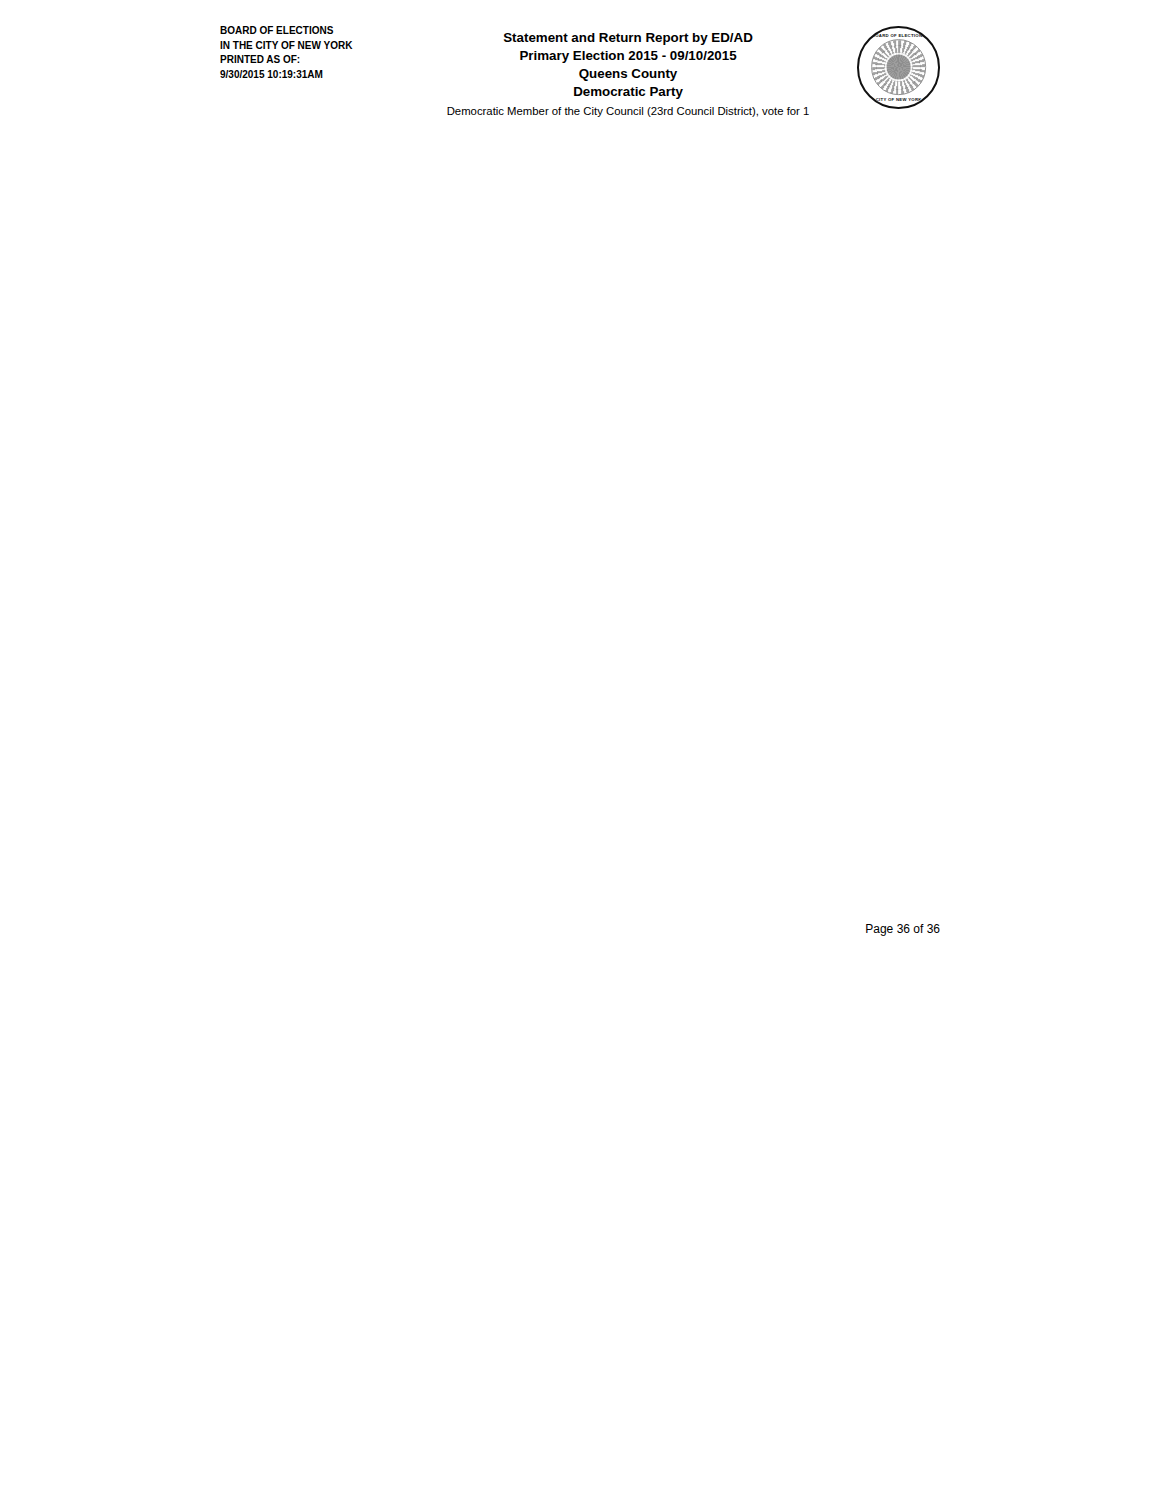BOARD OF ELECTIONS
IN THE CITY OF NEW YORK
PRINTED AS OF:
9/30/2015 10:19:31AM
Statement and Return Report by ED/AD
Primary Election 2015 - 09/10/2015
Queens County
Democratic Party
Democratic Member of the City Council (23rd Council District), vote for 1
BOARD OF ELECTIONS
CITY OF NEW YORK
Page 36 of 36